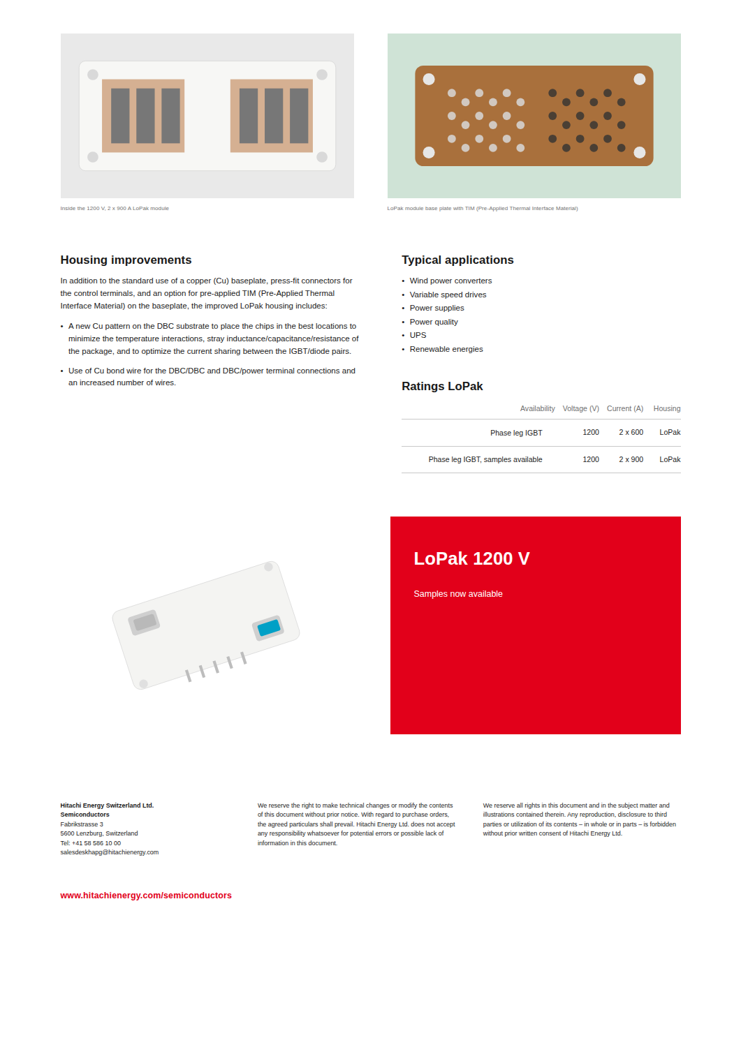Inside the 1200 V, 2 x 900 A LoPak module
LoPak module base plate with TIM (Pre-Applied Thermal Interface Material)
Housing improvements
In addition to the standard use of a copper (Cu) baseplate, press-fit connectors for the control terminals, and an option for pre-applied TIM (Pre-Applied Thermal Interface Material) on the baseplate, the improved LoPak housing includes:
A new Cu pattern on the DBC substrate to place the chips in the best locations to minimize the temperature interactions, stray inductance/capacitance/resistance of the package, and to optimize the current sharing between the IGBT/diode pairs.
Use of Cu bond wire for the DBC/DBC and DBC/power terminal connections and an increased number of wires.
Typical applications
Wind power converters
Variable speed drives
Power supplies
Power quality
UPS
Renewable energies
Ratings LoPak
| Availability | Voltage (V) | Current (A) | Housing |
| --- | --- | --- | --- |
| Phase leg IGBT | 1200 | 2 x 600 | LoPak |
| Phase leg IGBT, samples available | 1200 | 2 x 900 | LoPak |
LoPak 1200 V
Samples now available
Hitachi Energy Switzerland Ltd. Semiconductors Fabrikstrasse 3
5600 Lenzburg, Switzerland
Tel: +41 58 586 10 00
salesdeskhapg@hitachienergy.com
We reserve the right to make technical changes or modify the contents of this document without prior notice. With regard to purchase orders, the agreed particulars shall prevail. Hitachi Energy Ltd. does not accept any responsibility whatsoever for potential errors or possible lack of information in this document.
We reserve all rights in this document and in the subject matter and illustrations contained therein. Any reproduction, disclosure to third parties or utilization of its contents – in whole or in parts – is forbidden without prior written consent of Hitachi Energy Ltd.
www.hitachienergy.com/semiconductors